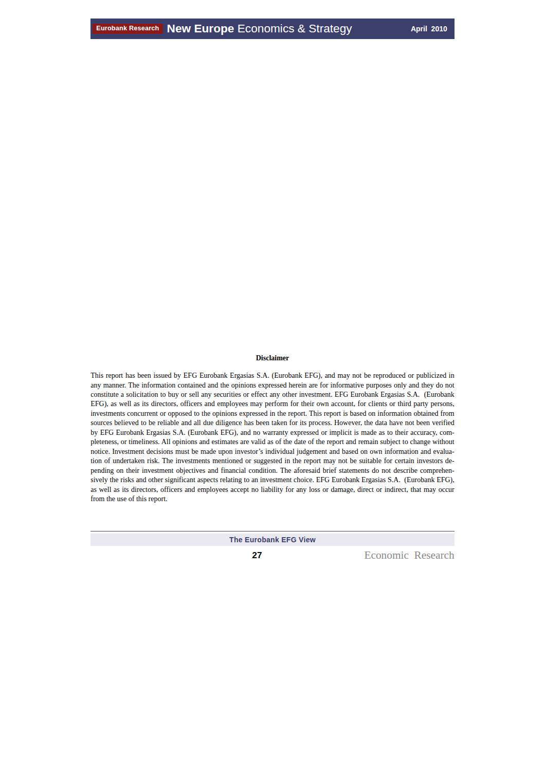Eurobank Research New Europe Economics & Strategy
April 2010
Disclaimer
This report has been issued by EFG Eurobank Ergasias S.A. (Eurobank EFG), and may not be reproduced or publicized in any manner. The information contained and the opinions expressed herein are for informative purposes only and they do not constitute a solicitation to buy or sell any securities or effect any other investment. EFG Eurobank Ergasias S.A. (Eurobank EFG), as well as its directors, officers and employees may perform for their own account, for clients or third party persons, investments concurrent or opposed to the opinions expressed in the report. This report is based on information obtained from sources believed to be reliable and all due diligence has been taken for its process. However, the data have not been verified by EFG Eurobank Ergasias S.A. (Eurobank EFG), and no warranty expressed or implicit is made as to their accuracy, completeness, or timeliness. All opinions and estimates are valid as of the date of the report and remain subject to change without notice. Investment decisions must be made upon investor’s individual judgement and based on own information and evaluation of undertaken risk. The investments mentioned or suggested in the report may not be suitable for certain investors depending on their investment objectives and financial condition. The aforesaid brief statements do not describe comprehensively the risks and other significant aspects relating to an investment choice. EFG Eurobank Ergasias S.A. (Eurobank EFG), as well as its directors, officers and employees accept no liability for any loss or damage, direct or indirect, that may occur from the use of this report.
The Eurobank EFG View
27
Economic Research